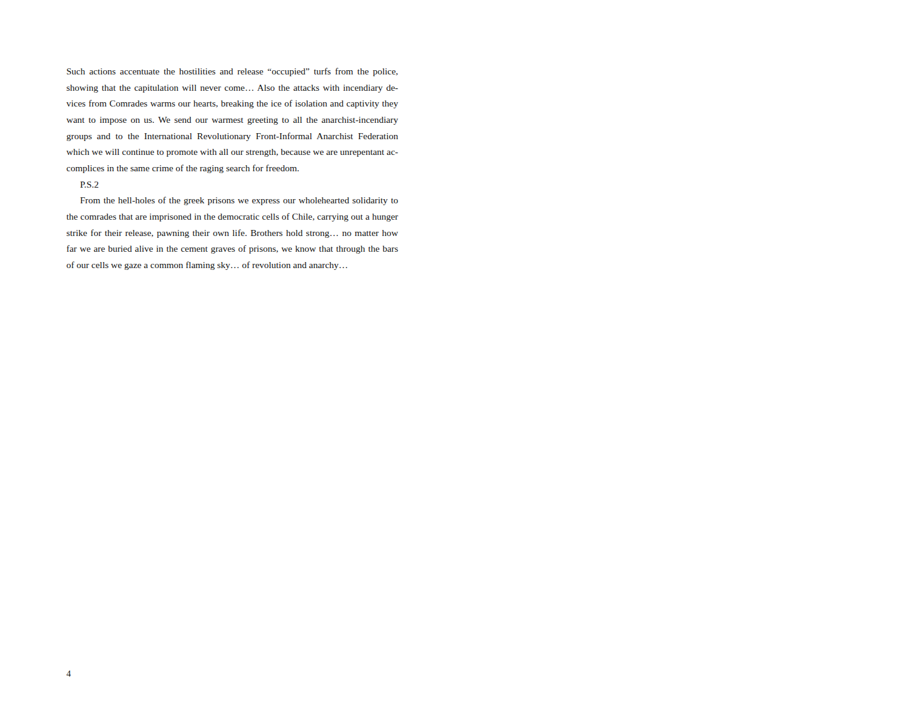Such actions accentuate the hostilities and release “occupied” turfs from the police, showing that the capitulation will never come… Also the attacks with incendiary devices from Comrades warms our hearts, breaking the ice of isolation and captivity they want to impose on us. We send our warmest greeting to all the anarchist-incendiary groups and to the International Revolutionary Front-Informal Anarchist Federation which we will continue to promote with all our strength, because we are unrepentant accomplices in the same crime of the raging search for freedom.
P.S.2
From the hell-holes of the greek prisons we express our wholehearted solidarity to the comrades that are imprisoned in the democratic cells of Chile, carrying out a hunger strike for their release, pawning their own life. Brothers hold strong… no matter how far we are buried alive in the cement graves of prisons, we know that through the bars of our cells we gaze a common flaming sky… of revolution and anarchy…
4